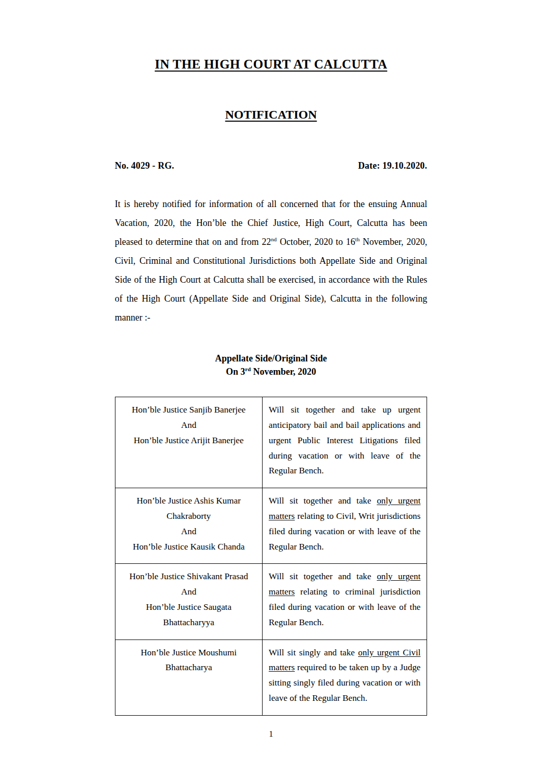IN THE HIGH COURT AT CALCUTTA
NOTIFICATION
No. 4029 - RG. Date: 19.10.2020.
It is hereby notified for information of all concerned that for the ensuing Annual Vacation, 2020, the Hon’ble the Chief Justice, High Court, Calcutta has been pleased to determine that on and from 22nd October, 2020 to 16th November, 2020, Civil, Criminal and Constitutional Jurisdictions both Appellate Side and Original Side of the High Court at Calcutta shall be exercised, in accordance with the Rules of the High Court (Appellate Side and Original Side), Calcutta in the following manner :-
Appellate Side/Original Side
On 3rd November, 2020
| Hon’ble Justice Sanjib Banerjee And Hon’ble Justice Arijit Banerjee | Will sit together and take up urgent anticipatory bail and bail applications and urgent Public Interest Litigations filed during vacation or with leave of the Regular Bench. |
| Hon’ble Justice Ashis Kumar Chakraborty And Hon’ble Justice Kausik Chanda | Will sit together and take only urgent matters relating to Civil, Writ jurisdictions filed during vacation or with leave of the Regular Bench. |
| Hon’ble Justice Shivakant Prasad And Hon’ble Justice Saugata Bhattacharyya | Will sit together and take only urgent matters relating to criminal jurisdiction filed during vacation or with leave of the Regular Bench. |
| Hon’ble Justice Moushumi Bhattacharya | Will sit singly and take only urgent Civil matters required to be taken up by a Judge sitting singly filed during vacation or with leave of the Regular Bench. |
1